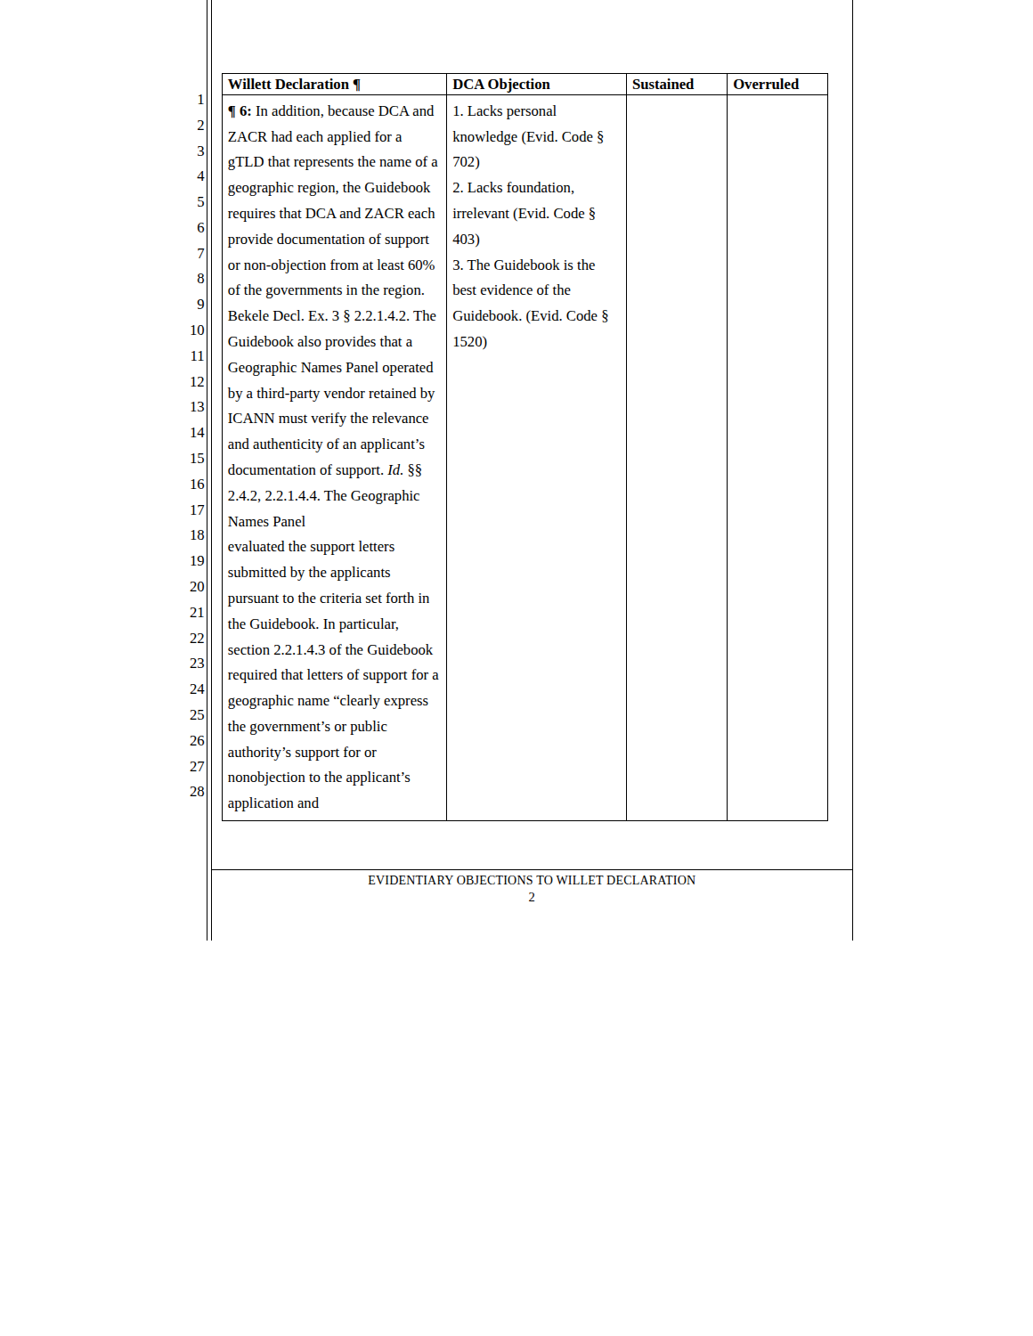1
2
3
4
5
6
7
8
9
10
11
12
13
14
15
16
17
18
19
20
21
22
23
24
25
26
27
28
| Willett Declaration ¶ | DCA Objection | Sustained | Overruled |
| --- | --- | --- | --- |
| ¶ 6: In addition, because DCA and ZACR had each applied for a gTLD that represents the name of a geographic region, the Guidebook requires that DCA and ZACR each provide documentation of support or non-objection from at least 60% of the governments in the region. Bekele Decl. Ex. 3 § 2.2.1.4.2. The Guidebook also provides that a Geographic Names Panel operated by a third-party vendor retained by ICANN must verify the relevance and authenticity of an applicant’s documentation of support. Id. §§ 2.4.2, 2.2.1.4.4. The Geographic Names Panel evaluated the support letters submitted by the applicants pursuant to the criteria set forth in the Guidebook. In particular, section 2.2.1.4.3 of the Guidebook required that letters of support for a geographic name “clearly express the government’s or public authority’s support for or nonobjection to the applicant’s application and | 1. Lacks personal knowledge (Evid. Code § 702) 2. Lacks foundation, irrelevant (Evid. Code § 403) 3. The Guidebook is the best evidence of the Guidebook. (Evid. Code § 1520) | | |
EVIDENTIARY OBJECTIONS TO WILLET DECLARATION
2